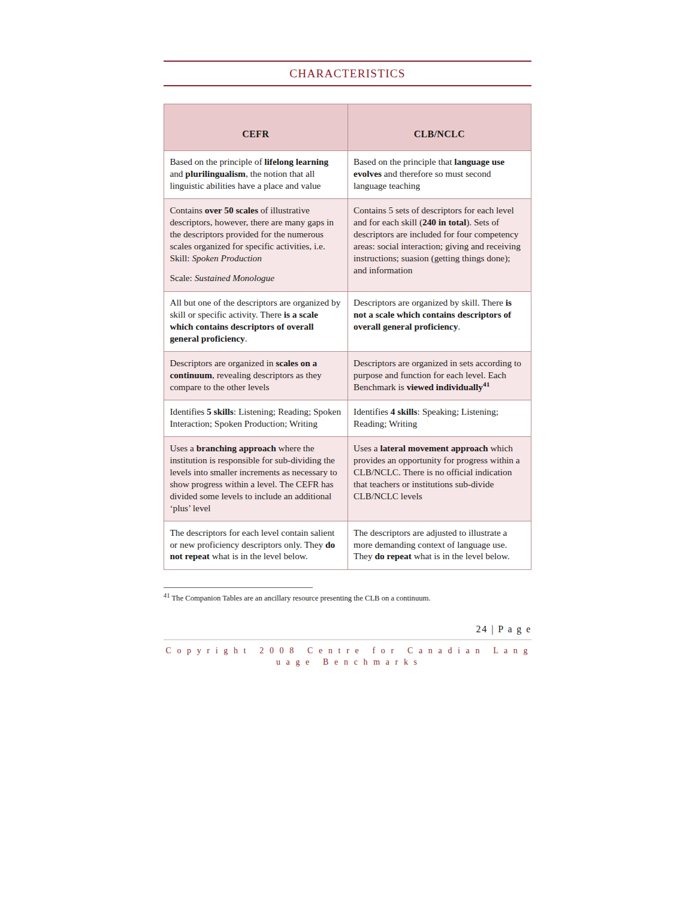Characteristics
| CEFR | CLB/NCLC |
| --- | --- |
| Based on the principle of lifelong learning and plurilingualism , the notion that all linguistic abilities have a place and value | Based on the principle that language use evolves and therefore so must second language teaching |
| Contains over 50 scales of illustrative descriptors, however, there are many gaps in the descriptors provided for the numerous scales organized for specific activities, i.e. Skill: Spoken Production Scale: Sustained Monologue | Contains 5 sets of descriptors for each level and for each skill ( 240 in total ). Sets of descriptors are included for four competency areas: social interaction; giving and receiving instructions; suasion (getting things done); and information |
| All but one of the descriptors are organized by skill or specific activity. There is a scale which contains descriptors of overall general proficiency . | Descriptors are organized by skill. There is not a scale which contains descriptors of overall general proficiency . |
| Descriptors are organized in scales on a continuum , revealing descriptors as they compare to the other levels | Descriptors are organized in sets according to purpose and function for each level. Each Benchmark is viewed individually 41 |
| Identifies 5 skills : Listening; Reading; Spoken Interaction; Spoken Production; Writing | Identifies 4 skills : Speaking; Listening; Reading; Writing |
| Uses a branching approach where the institution is responsible for sub-dividing the levels into smaller increments as necessary to show progress within a level. The CEFR has divided some levels to include an additional ‘plus’ level | Uses a lateral movement approach which provides an opportunity for progress within a CLB/NCLC. There is no official indication that teachers or institutions sub-divide CLB/NCLC levels |
| The descriptors for each level contain salient or new proficiency descriptors only. They do not repeat what is in the level below. | The descriptors are adjusted to illustrate a more demanding context of language use. They do repeat what is in the level below. |
41 The Companion Tables are an ancillary resource presenting the CLB on a continuum.
24 | P a g e
C o p y r i g h t 2 0 0 8 C e n t r e f o r C a n a d i a n L a n g u a g e B e n c h m a r k s